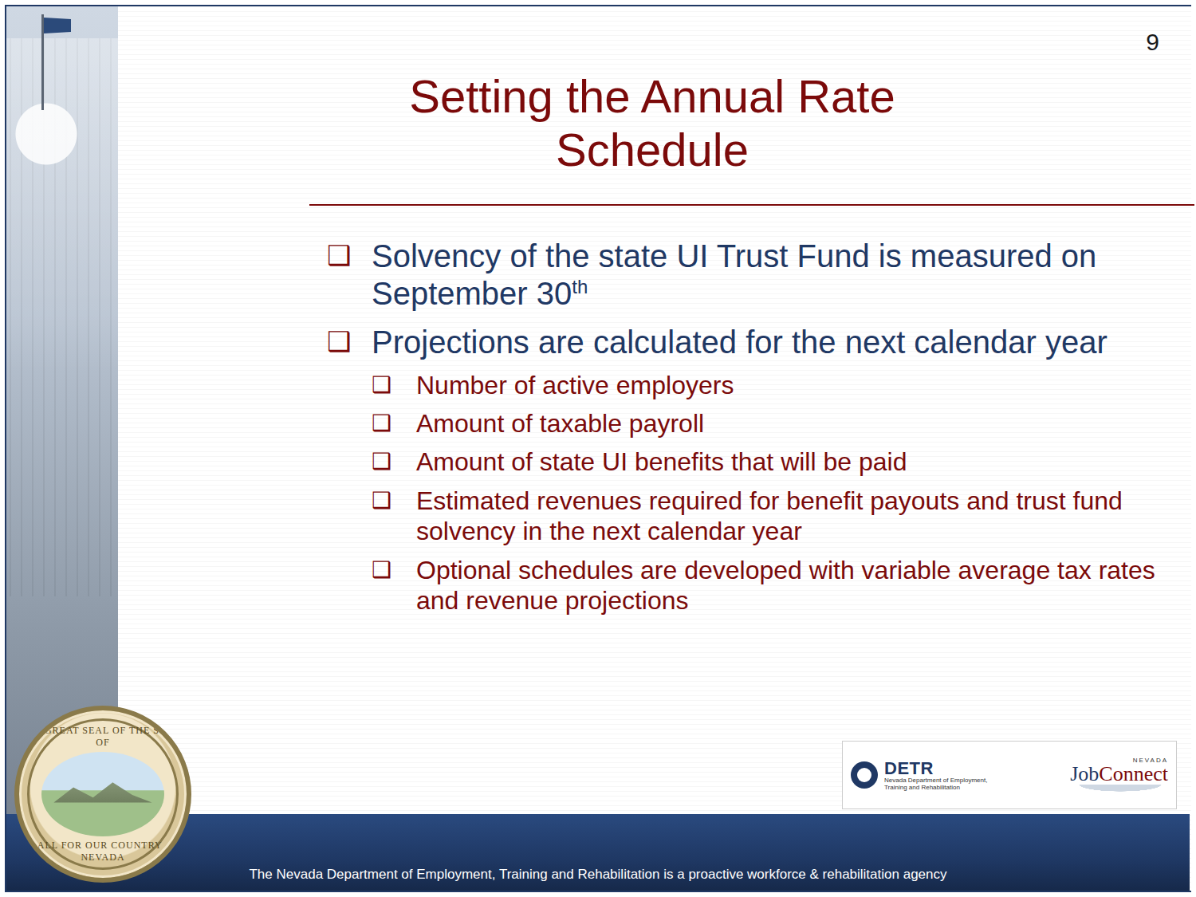9
Setting the Annual Rate
Schedule
Solvency of the state UI Trust Fund is measured on September 30th
Projections are calculated for the next calendar year
Number of active employers
Amount of taxable payroll
Amount of state UI benefits that will be paid
Estimated revenues required for benefit payouts and trust fund solvency in the next calendar year
Optional schedules are developed with variable average tax rates and revenue projections
DETR
Nevada Department of Employment,
Training and Rehabilitation
NEVADA
JobConnect
The Nevada Department of Employment, Training and Rehabilitation is a proactive workforce & rehabilitation agency
THE GREAT SEAL OF THE STATE OF
ALL FOR OUR COUNTRY NEVADA